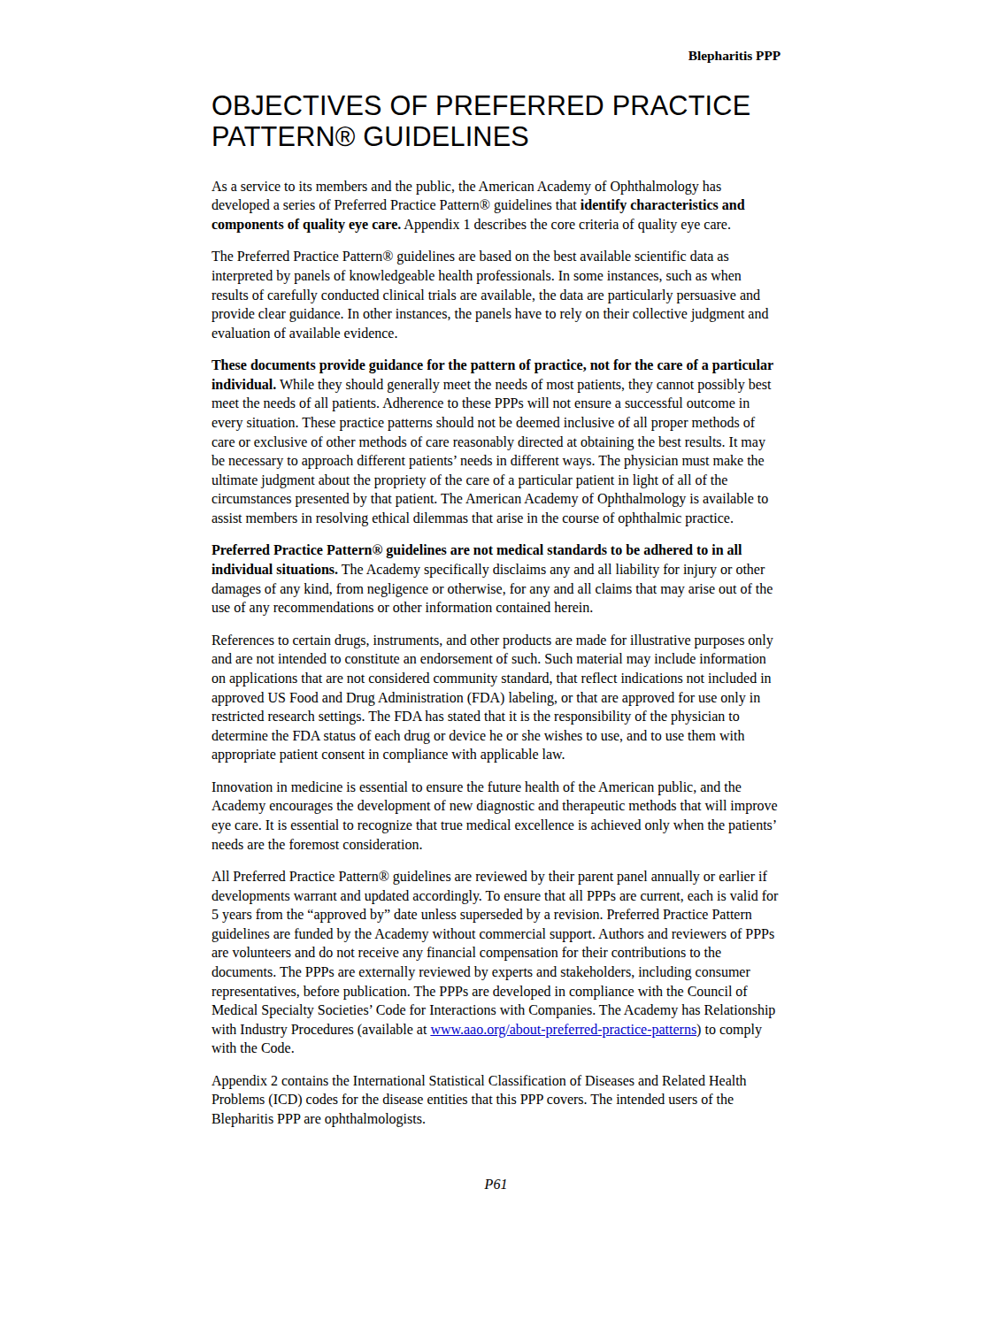Blepharitis PPP
OBJECTIVES OF PREFERRED PRACTICE
PATTERN® GUIDELINES
As a service to its members and the public, the American Academy of Ophthalmology has developed a series of Preferred Practice Pattern® guidelines that identify characteristics and components of quality eye care. Appendix 1 describes the core criteria of quality eye care.
The Preferred Practice Pattern® guidelines are based on the best available scientific data as interpreted by panels of knowledgeable health professionals. In some instances, such as when results of carefully conducted clinical trials are available, the data are particularly persuasive and provide clear guidance. In other instances, the panels have to rely on their collective judgment and evaluation of available evidence.
These documents provide guidance for the pattern of practice, not for the care of a particular individual. While they should generally meet the needs of most patients, they cannot possibly best meet the needs of all patients. Adherence to these PPPs will not ensure a successful outcome in every situation. These practice patterns should not be deemed inclusive of all proper methods of care or exclusive of other methods of care reasonably directed at obtaining the best results. It may be necessary to approach different patients’ needs in different ways. The physician must make the ultimate judgment about the propriety of the care of a particular patient in light of all of the circumstances presented by that patient. The American Academy of Ophthalmology is available to assist members in resolving ethical dilemmas that arise in the course of ophthalmic practice.
Preferred Practice Pattern® guidelines are not medical standards to be adhered to in all individual situations. The Academy specifically disclaims any and all liability for injury or other damages of any kind, from negligence or otherwise, for any and all claims that may arise out of the use of any recommendations or other information contained herein.
References to certain drugs, instruments, and other products are made for illustrative purposes only and are not intended to constitute an endorsement of such. Such material may include information on applications that are not considered community standard, that reflect indications not included in approved US Food and Drug Administration (FDA) labeling, or that are approved for use only in restricted research settings. The FDA has stated that it is the responsibility of the physician to determine the FDA status of each drug or device he or she wishes to use, and to use them with appropriate patient consent in compliance with applicable law.
Innovation in medicine is essential to ensure the future health of the American public, and the Academy encourages the development of new diagnostic and therapeutic methods that will improve eye care. It is essential to recognize that true medical excellence is achieved only when the patients’ needs are the foremost consideration.
All Preferred Practice Pattern® guidelines are reviewed by their parent panel annually or earlier if developments warrant and updated accordingly. To ensure that all PPPs are current, each is valid for 5 years from the “approved by” date unless superseded by a revision. Preferred Practice Pattern guidelines are funded by the Academy without commercial support. Authors and reviewers of PPPs are volunteers and do not receive any financial compensation for their contributions to the documents. The PPPs are externally reviewed by experts and stakeholders, including consumer representatives, before publication. The PPPs are developed in compliance with the Council of Medical Specialty Societies’ Code for Interactions with Companies. The Academy has Relationship with Industry Procedures (available at www.aao.org/about-preferred-practice-patterns) to comply with the Code.
Appendix 2 contains the International Statistical Classification of Diseases and Related Health Problems (ICD) codes for the disease entities that this PPP covers. The intended users of the Blepharitis PPP are ophthalmologists.
P61